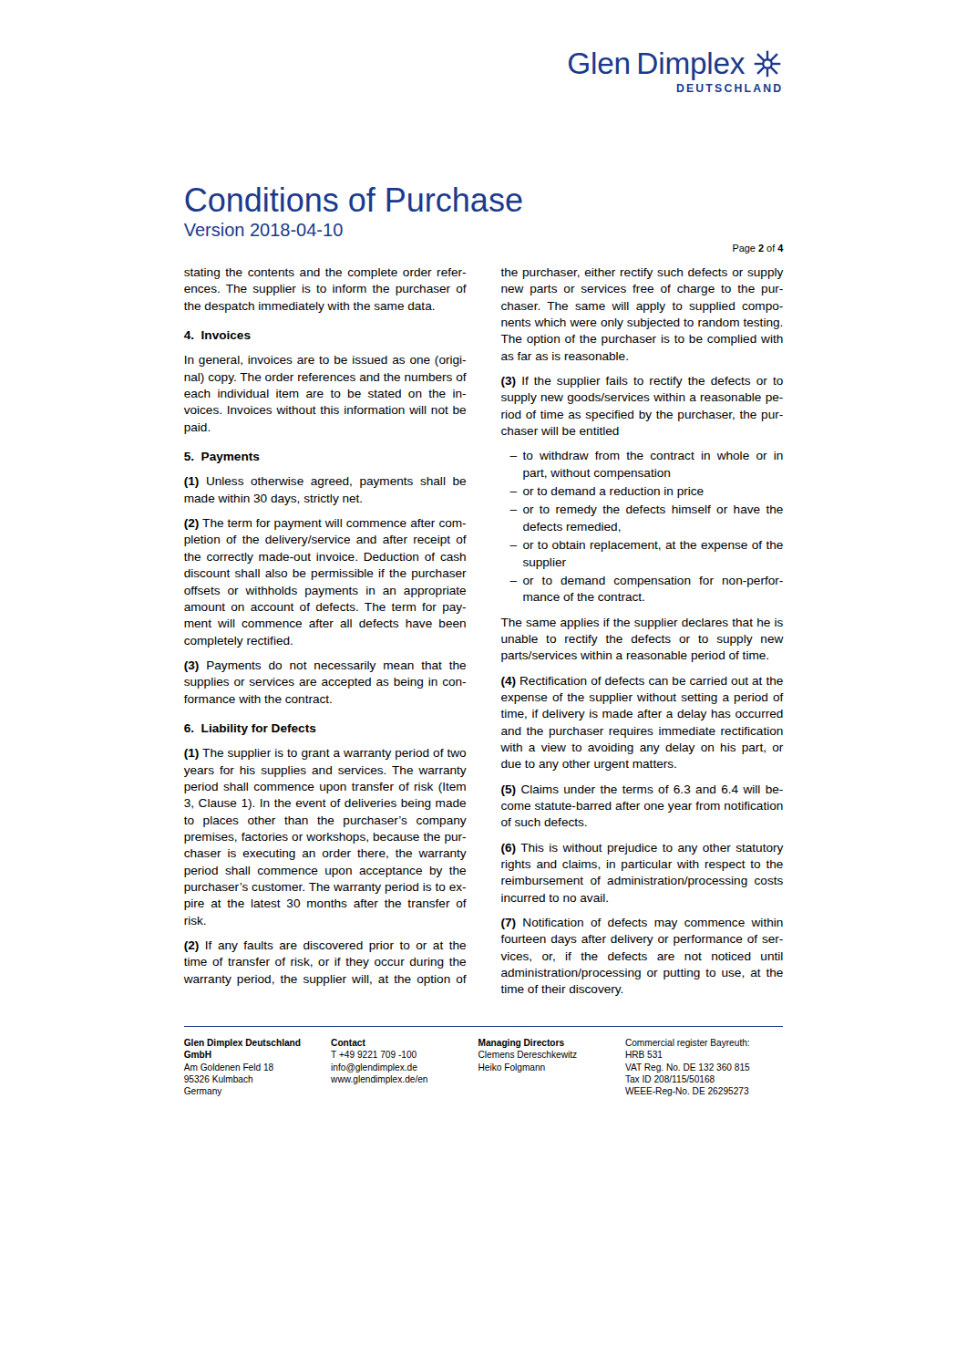Glen Dimplex
Deutschland
Conditions of Purchase
Version 2018-04-10
Page 2 of 4
stating the contents and the complete order references. The supplier is to inform the purchaser of the despatch immediately with the same data.
4. Invoices
In general, invoices are to be issued as one (original) copy. The order references and the numbers of each individual item are to be stated on the invoices. Invoices without this information will not be paid.
5. Payments
(1) Unless otherwise agreed, payments shall be made within 30 days, strictly net.
(2) The term for payment will commence after completion of the delivery/service and after receipt of the correctly made-out invoice. Deduction of cash discount shall also be permissible if the purchaser offsets or withholds payments in an appropriate amount on account of defects. The term for payment will commence after all defects have been completely rectified.
(3) Payments do not necessarily mean that the supplies or services are accepted as being in conformance with the contract.
6. Liability for Defects
(1) The supplier is to grant a warranty period of two years for his supplies and services. The warranty period shall commence upon transfer of risk (Item 3, Clause 1). In the event of deliveries being made to places other than the purchaser’s company premises, factories or workshops, because the purchaser is executing an order there, the warranty period shall commence upon acceptance by the purchaser’s customer. The warranty period is to expire at the latest 30 months after the transfer of risk.
(2) If any faults are discovered prior to or at the time of transfer of risk, or if they occur during the warranty period, the supplier will, at the option of the purchaser, either rectify such defects or supply new parts or services free of charge to the purchaser. The same will apply to supplied components which were only subjected to random testing. The option of the purchaser is to be complied with as far as is reasonable.
(3) If the supplier fails to rectify the defects or to supply new goods/services within a reasonable period of time as specified by the purchaser, the purchaser will be entitled
to withdraw from the contract in whole or in part, without compensation
or to demand a reduction in price
or to remedy the defects himself or have the defects remedied,
or to obtain replacement, at the expense of the supplier
or to demand compensation for non-performance of the contract.
The same applies if the supplier declares that he is unable to rectify the defects or to supply new parts/services within a reasonable period of time.
(4) Rectification of defects can be carried out at the expense of the supplier without setting a period of time, if delivery is made after a delay has occurred and the purchaser requires immediate rectification with a view to avoiding any delay on his part, or due to any other urgent matters.
(5) Claims under the terms of 6.3 and 6.4 will become statute-barred after one year from notification of such defects.
(6) This is without prejudice to any other statutory rights and claims, in particular with respect to the reimbursement of administration/processing costs incurred to no avail.
(7) Notification of defects may commence within fourteen days after delivery or performance of services, or, if the defects are not noticed until administration/processing or putting to use, at the time of their discovery.
Glen Dimplex Deutschland GmbH
Am Goldenen Feld 18
95326 Kulmbach
Germany
Contact
T +49 9221 709 -100
info@glendimplex.de
www.glendimplex.de/en
Managing Directors
Clemens Dereschkewitz
Heiko Folgmann
Commercial register Bayreuth:
HRB 531
VAT Reg. No. DE 132 360 815
Tax ID 208/115/50168
WEEE-Reg-No. DE 26295273